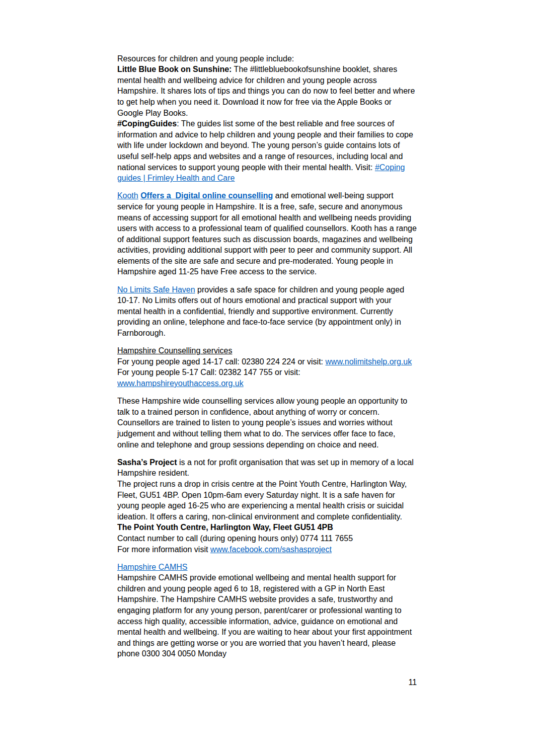Resources for children and young people include:
Little Blue Book on Sunshine: The #littlebluebookofsunshine booklet, shares mental health and wellbeing advice for children and young people across Hampshire. It shares lots of tips and things you can do now to feel better and where to get help when you need it. Download it now for free via the Apple Books or Google Play Books.
#CopingGuides: The guides list some of the best reliable and free sources of information and advice to help children and young people and their families to cope with life under lockdown and beyond. The young person’s guide contains lots of useful self-help apps and websites and a range of resources, including local and national services to support young people with their mental health. Visit: #Coping guides | Frimley Health and Care
Kooth Offers a Digital online counselling and emotional well-being support service for young people in Hampshire. It is a free, safe, secure and anonymous means of accessing support for all emotional health and wellbeing needs providing users with access to a professional team of qualified counsellors. Kooth has a range of additional support features such as discussion boards, magazines and wellbeing activities, providing additional support with peer to peer and community support. All elements of the site are safe and secure and pre-moderated. Young people in Hampshire aged 11-25 have Free access to the service.
No Limits Safe Haven provides a safe space for children and young people aged 10-17. No Limits offers out of hours emotional and practical support with your mental health in a confidential, friendly and supportive environment. Currently providing an online, telephone and face-to-face service (by appointment only) in Farnborough.
Hampshire Counselling services
For young people aged 14-17 call: 02380 224 224 or visit: www.nolimitshelp.org.uk
For young people 5-17 Call: 02382 147 755 or visit: www.hampshireyouthaccess.org.uk
These Hampshire wide counselling services allow young people an opportunity to talk to a trained person in confidence, about anything of worry or concern. Counsellors are trained to listen to young people’s issues and worries without judgement and without telling them what to do. The services offer face to face, online and telephone and group sessions depending on choice and need.
Sasha’s Project is a not for profit organisation that was set up in memory of a local Hampshire resident.
The project runs a drop in crisis centre at the Point Youth Centre, Harlington Way, Fleet, GU51 4BP. Open 10pm-6am every Saturday night. It is a safe haven for young people aged 16-25 who are experiencing a mental health crisis or suicidal ideation. It offers a caring, non-clinical environment and complete confidentiality.
The Point Youth Centre, Harlington Way, Fleet GU51 4PB
Contact number to call (during opening hours only) 0774 111 7655
For more information visit www.facebook.com/sashasproject
Hampshire CAMHS
Hampshire CAMHS provide emotional wellbeing and mental health support for children and young people aged 6 to 18, registered with a GP in North East Hampshire. The Hampshire CAMHS website provides a safe, trustworthy and engaging platform for any young person, parent/carer or professional wanting to access high quality, accessible information, advice, guidance on emotional and mental health and wellbeing. If you are waiting to hear about your first appointment and things are getting worse or you are worried that you haven’t heard, please phone 0300 304 0050 Monday
11